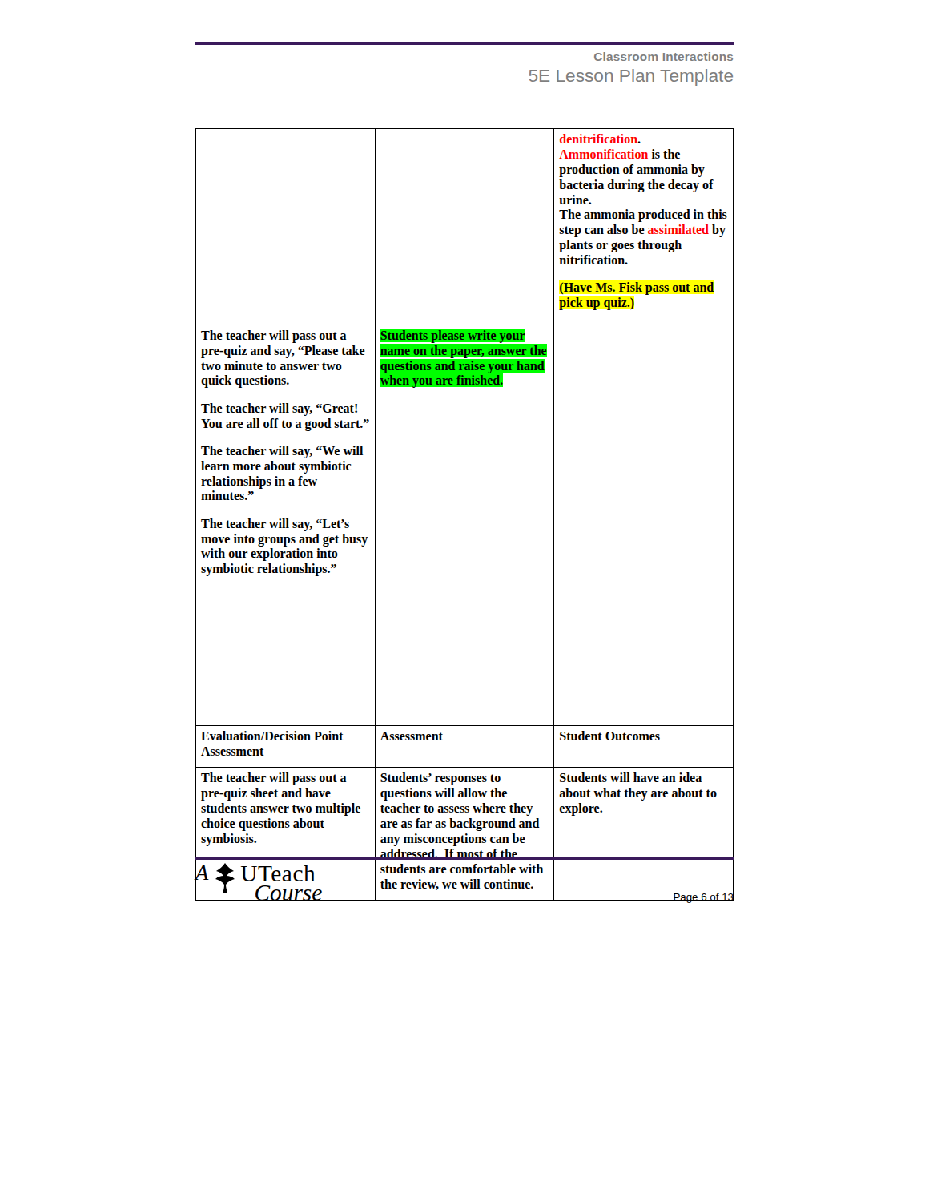Classroom Interactions
5E Lesson Plan Template
| The teacher will pass out a pre-quiz and say, “Please take two minute to answer two quick questions. The teacher will say, “Great! You are all off to a good start.” The teacher will say, “We will learn more about symbiotic relationships in a few minutes.” The teacher will say, “Let’s move into groups and get busy with our exploration into symbiotic relationships.” | Students please write your name on the paper, answer the questions and raise your hand when you are finished. | denitrification . Ammonification is the production of ammonia by bacteria during the decay of urine. The ammonia produced in this step can also be assimilated by plants or goes through nitrification. (Have Ms. Fisk pass out and pick up quiz.) |
| Evaluation/Decision Point Assessment | Assessment | Student Outcomes |
| The teacher will pass out a pre-quiz sheet and have students answer two multiple choice questions about symbiosis. | Students’ responses to questions will allow the teacher to assess where they are as far as background and any misconceptions can be addressed. If most of the students are comfortable with the review, we will continue. | Students will have an idea about what they are about to explore. |
A
UTeach Course
Page 6 of 13